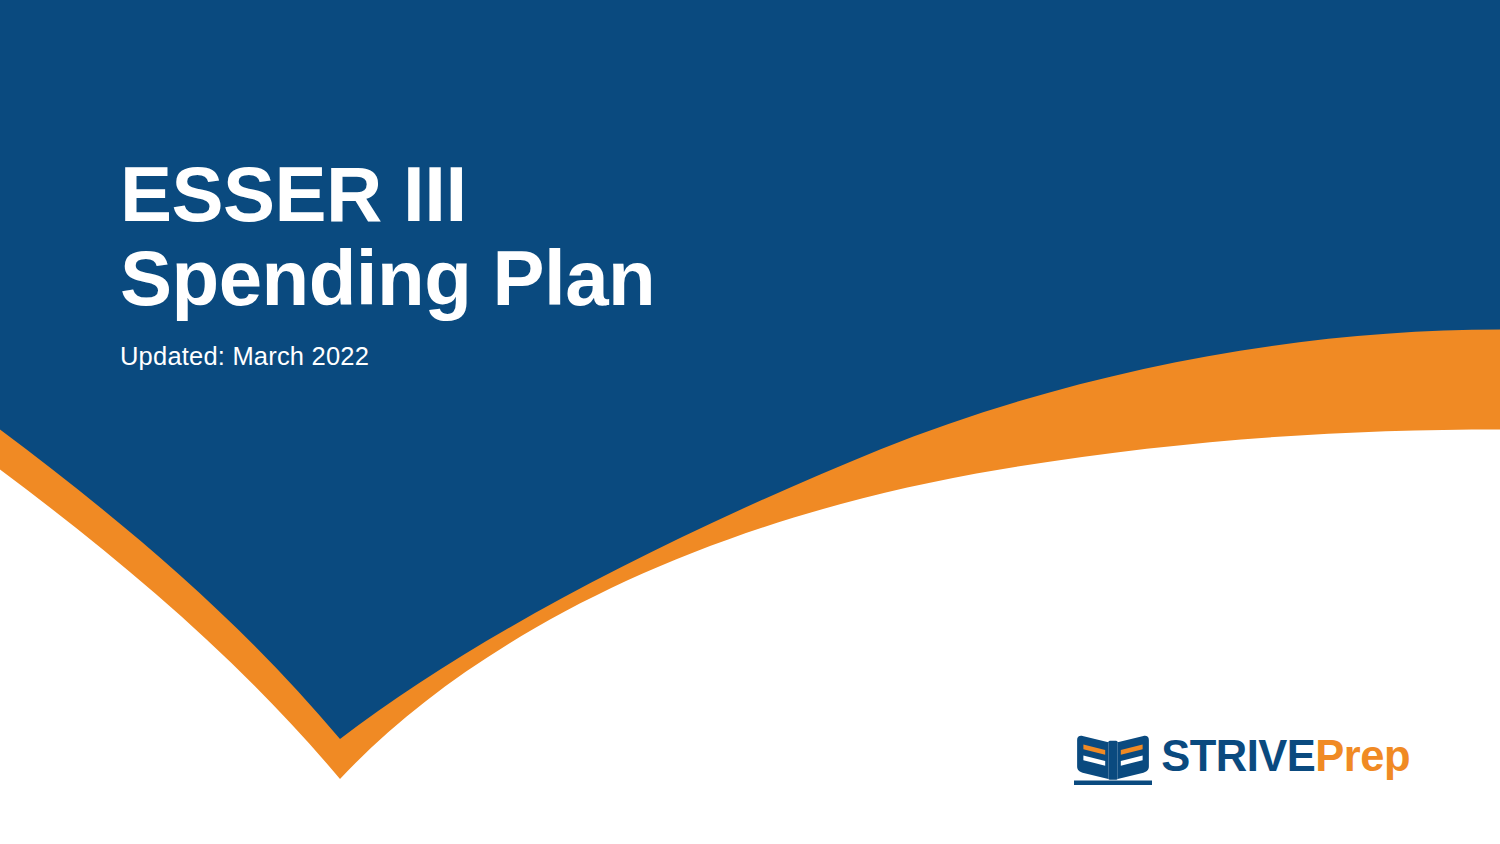ESSER III
Spending Plan
Updated: March 2022
STRIVE Prep